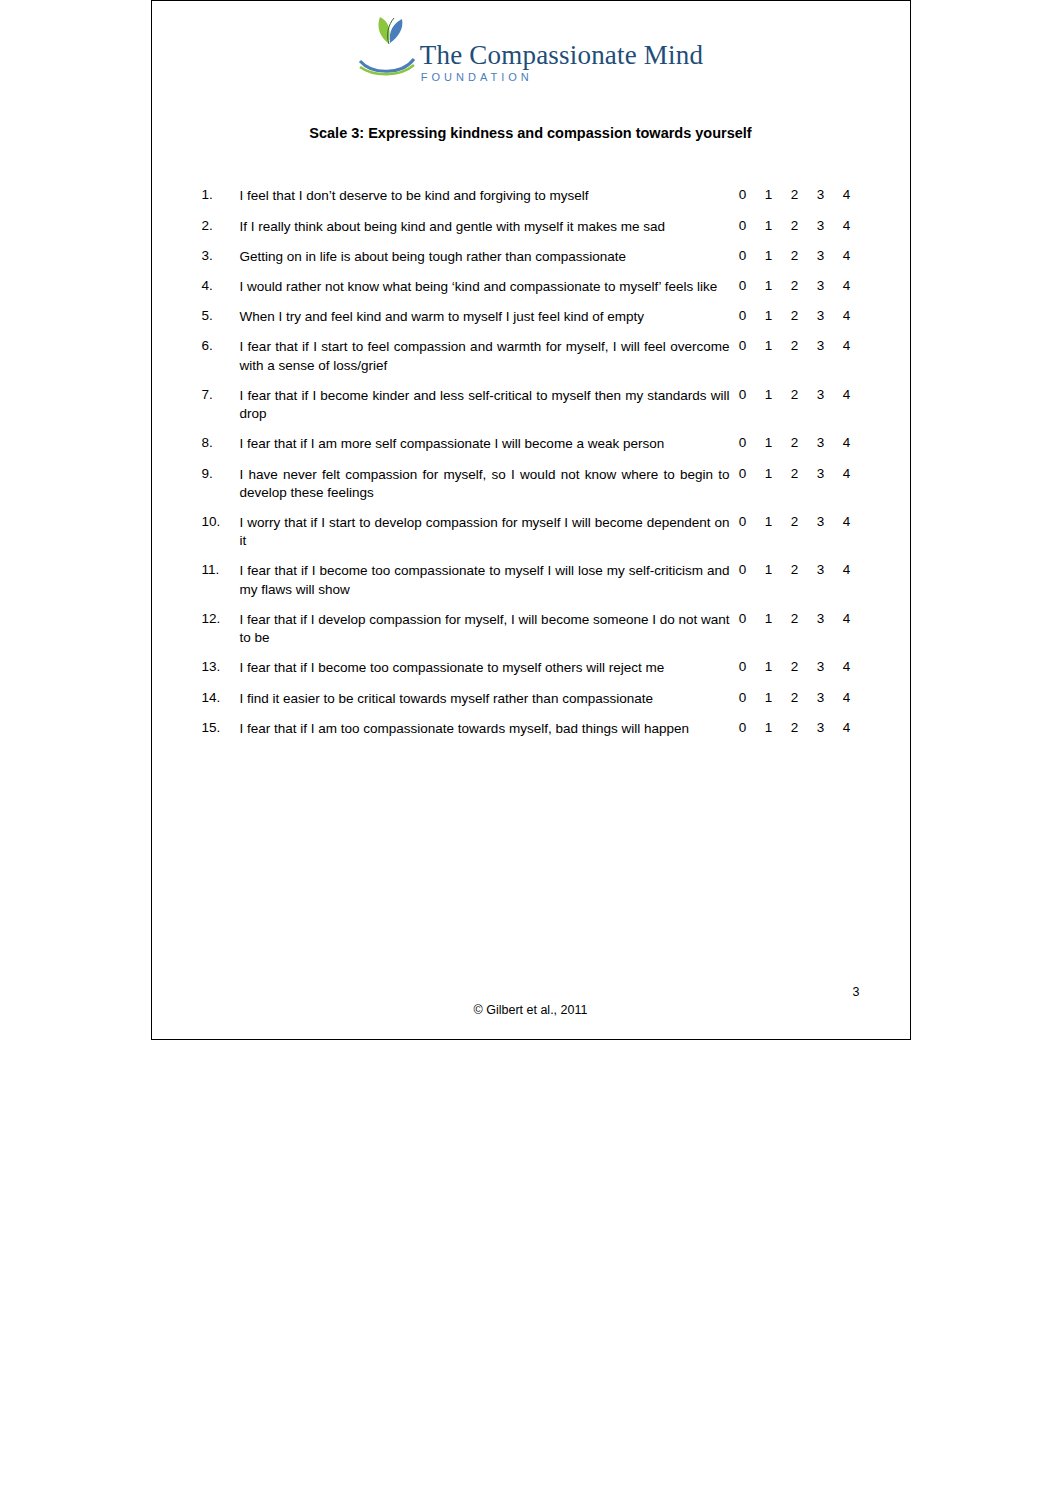The Compassionate Mind
FOUNDATION
Scale 3: Expressing kindness and compassion towards yourself
| 1. | I feel that I don’t deserve to be kind and forgiving to myself | 0 | 1 | 2 | 3 | 4 |
| 2. | If I really think about being kind and gentle with myself it makes me sad | 0 | 1 | 2 | 3 | 4 |
| 3. | Getting on in life is about being tough rather than compassionate | 0 | 1 | 2 | 3 | 4 |
| 4. | I would rather not know what being ‘kind and compassionate to myself’ feels like | 0 | 1 | 2 | 3 | 4 |
| 5. | When I try and feel kind and warm to myself I just feel kind of empty | 0 | 1 | 2 | 3 | 4 |
| 6. | I fear that if I start to feel compassion and warmth for myself, I will feel overcome with a sense of loss/grief | 0 | 1 | 2 | 3 | 4 |
| 7. | I fear that if I become kinder and less self-critical to myself then my standards will drop | 0 | 1 | 2 | 3 | 4 |
| 8. | I fear that if I am more self compassionate I will become a weak person | 0 | 1 | 2 | 3 | 4 |
| 9. | I have never felt compassion for myself, so I would not know where to begin to develop these feelings | 0 | 1 | 2 | 3 | 4 |
| 10. | I worry that if I start to develop compassion for myself I will become dependent on it | 0 | 1 | 2 | 3 | 4 |
| 11. | I fear that if I become too compassionate to myself I will lose my self-criticism and my flaws will show | 0 | 1 | 2 | 3 | 4 |
| 12. | I fear that if I develop compassion for myself, I will become someone I do not want to be | 0 | 1 | 2 | 3 | 4 |
| 13. | I fear that if I become too compassionate to myself others will reject me | 0 | 1 | 2 | 3 | 4 |
| 14. | I find it easier to be critical towards myself rather than compassionate | 0 | 1 | 2 | 3 | 4 |
| 15. | I fear that if I am too compassionate towards myself, bad things will happen | 0 | 1 | 2 | 3 | 4 |
3
© Gilbert et al., 2011